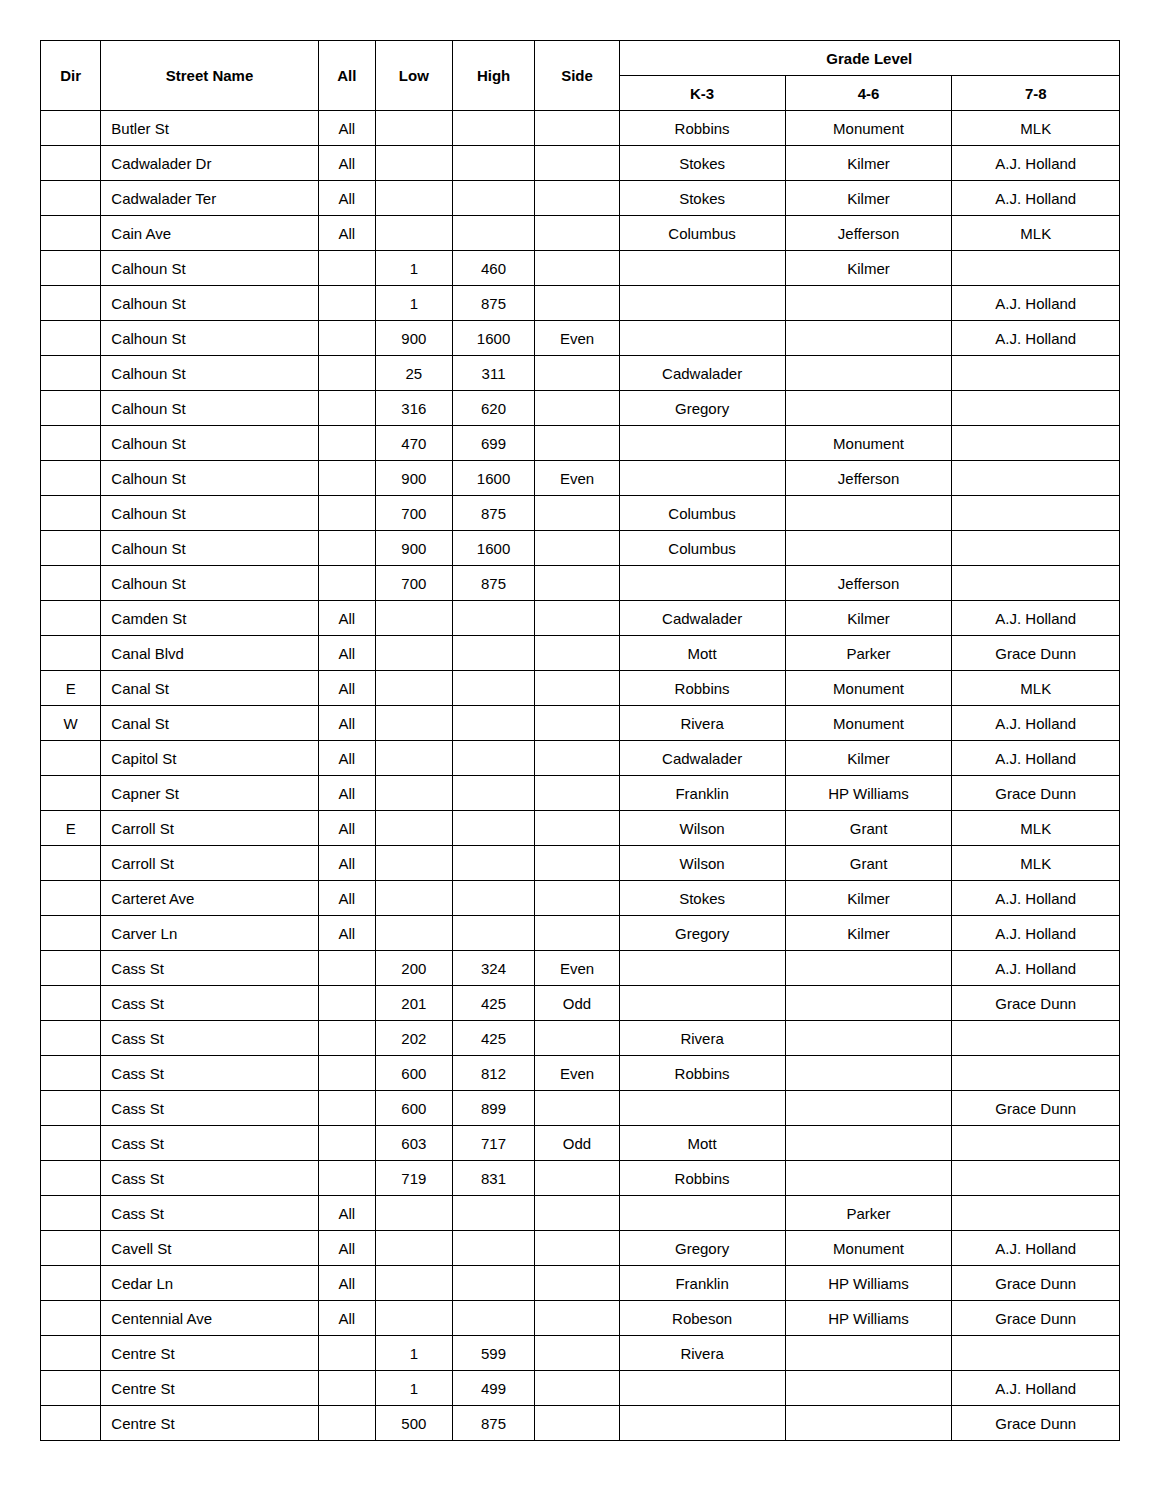| Dir | Street Name | All | Low | High | Side | Grade Level |
| --- | --- | --- | --- | --- | --- | --- |
| K-3 | 4-6 | 7-8 |
| | Butler St | All | | | | Robbins | Monument | MLK |
| | Cadwalader Dr | All | | | | Stokes | Kilmer | A.J. Holland |
| | Cadwalader Ter | All | | | | Stokes | Kilmer | A.J. Holland |
| | Cain Ave | All | | | | Columbus | Jefferson | MLK |
| | Calhoun St | | 1 | 460 | | | Kilmer | |
| | Calhoun St | | 1 | 875 | | | | A.J. Holland |
| | Calhoun St | | 900 | 1600 | Even | | | A.J. Holland |
| | Calhoun St | | 25 | 311 | | Cadwalader | | |
| | Calhoun St | | 316 | 620 | | Gregory | | |
| | Calhoun St | | 470 | 699 | | | Monument | |
| | Calhoun St | | 900 | 1600 | Even | | Jefferson | |
| | Calhoun St | | 700 | 875 | | Columbus | | |
| | Calhoun St | | 900 | 1600 | | Columbus | | |
| | Calhoun St | | 700 | 875 | | | Jefferson | |
| | Camden St | All | | | | Cadwalader | Kilmer | A.J. Holland |
| | Canal Blvd | All | | | | Mott | Parker | Grace Dunn |
| E | Canal St | All | | | | Robbins | Monument | MLK |
| W | Canal St | All | | | | Rivera | Monument | A.J. Holland |
| | Capitol St | All | | | | Cadwalader | Kilmer | A.J. Holland |
| | Capner St | All | | | | Franklin | HP Williams | Grace Dunn |
| E | Carroll St | All | | | | Wilson | Grant | MLK |
| | Carroll St | All | | | | Wilson | Grant | MLK |
| | Carteret Ave | All | | | | Stokes | Kilmer | A.J. Holland |
| | Carver Ln | All | | | | Gregory | Kilmer | A.J. Holland |
| | Cass St | | 200 | 324 | Even | | | A.J. Holland |
| | Cass St | | 201 | 425 | Odd | | | Grace Dunn |
| | Cass St | | 202 | 425 | | Rivera | | |
| | Cass St | | 600 | 812 | Even | Robbins | | |
| | Cass St | | 600 | 899 | | | | Grace Dunn |
| | Cass St | | 603 | 717 | Odd | Mott | | |
| | Cass St | | 719 | 831 | | Robbins | | |
| | Cass St | All | | | | | Parker | |
| | Cavell St | All | | | | Gregory | Monument | A.J. Holland |
| | Cedar Ln | All | | | | Franklin | HP Williams | Grace Dunn |
| | Centennial Ave | All | | | | Robeson | HP Williams | Grace Dunn |
| | Centre St | | 1 | 599 | | Rivera | | |
| | Centre St | | 1 | 499 | | | | A.J. Holland |
| | Centre St | | 500 | 875 | | | | Grace Dunn |